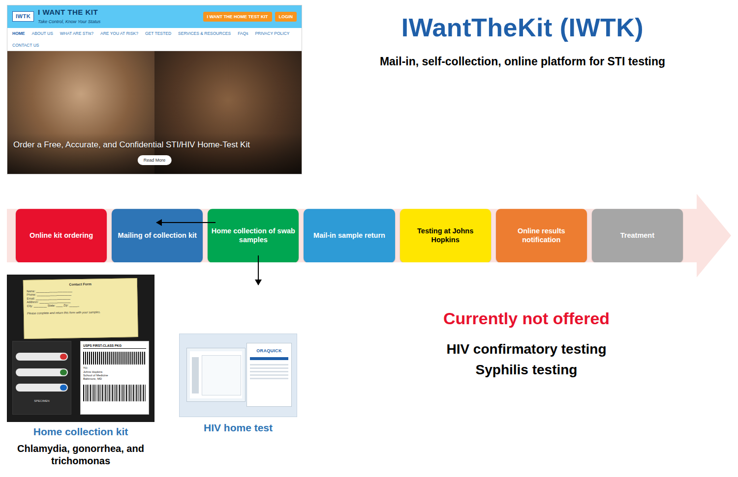IWTK I WANT THE KIT
Take Control, Know Your Status
I WANT THE HOME TEST KIT LOGIN
HOME ABOUT US WHAT ARE STIs? ARE YOU AT RISK? GET TESTED SERVICES & RESOURCES FAQs PRIVACY POLICY CONTACT US
Order a Free, Accurate, and Confidential STI/HIV Home-Test Kit
Read More
IWantTheKit (IWTK)
Mail-in, self-collection, online platform for STI testing
Online kit ordering
Mailing of collection kit
Home collection of swab samples
Mail-in sample return
Testing at Johns Hopkins
Online results notification
Treatment
Contact Form
Name: ______________________
Phone: _____________________
Email: _____________________
Address: ___________________
City: ________ State: ____ Zip: ______
Please complete and return this form with your samples.
SPECIMEN
USPS FIRST-CLASS PKG
TO:
Johns Hopkins
School of Medicine
Baltimore, MD
Home collection kit
Chlamydia, gonorrhea, and trichomonas
ORAQUICK
HIV home test
Currently not offered
HIV confirmatory testing
Syphilis testing